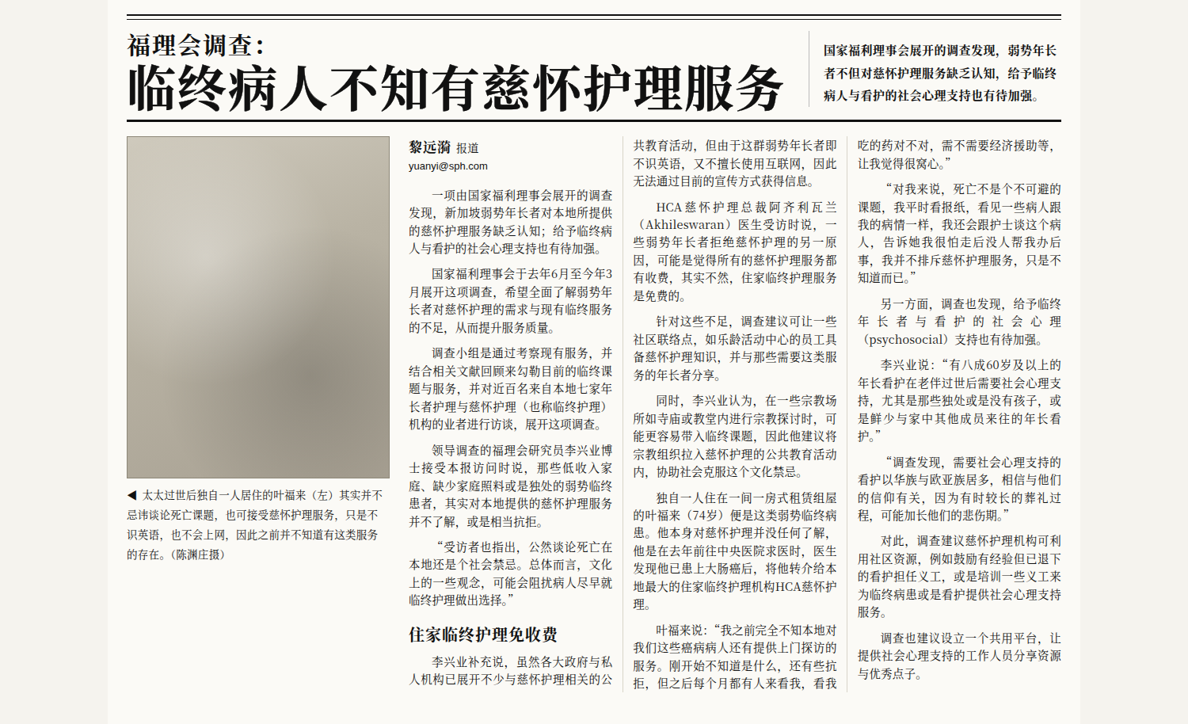福理会调查：
临终病人不知有慈怀护理服务
国家福利理事会展开的调查发现，弱势年长者不但对慈怀护理服务缺乏认知，给予临终病人与看护的社会心理支持也有待加强。
◀ 太太过世后独自一人居住的叶福来（左）其实并不忌讳谈论死亡课题，也可接受慈怀护理服务，只是不识英语，也不会上网，因此之前并不知道有这类服务的存在。（陈渊庄摄）
黎远漪 报道 yuanyi@sph.com
一项由国家福利理事会展开的调查发现，新加坡弱势年长者对本地所提供的慈怀护理服务缺乏认知；给予临终病人与看护的社会心理支持也有待加强。
国家福利理事会于去年6月至今年3月展开这项调查，希望全面了解弱势年长者对慈怀护理的需求与现有临终服务的不足，从而提升服务质量。
调查小组是通过考察现有服务，并结合相关文献回顾来勾勒目前的临终课题与服务，并对近百名来自本地七家年长者护理与慈怀护理（也称临终护理）机构的业者进行访谈，展开这项调查。
领导调查的福理会研究员李兴业博士接受本报访问时说，那些低收入家庭、缺少家庭照料或是独处的弱势临终患者，其实对本地提供的慈怀护理服务并不了解，或是相当抗拒。
“受访者也指出，公然谈论死亡在本地还是个社会禁忌。总体而言，文化上的一些观念，可能会阻扰病人尽早就临终护理做出选择。”
住家临终护理免收费
李兴业补充说，虽然各大政府与私人机构已展开不少与慈怀护理相关的公共教育活动，但由于这群弱势年长者即不识英语，又不擅长使用互联网，因此无法通过目前的宣传方式获得信息。
HCA慈怀护理总裁阿齐利瓦兰（Akhileswaran）医生受访时说，一些弱势年长者拒绝慈怀护理的另一原因，可能是觉得所有的慈怀护理服务都有收费，其实不然，住家临终护理服务是免费的。
针对这些不足，调查建议可让一些社区联络点，如乐龄活动中心的员工具备慈怀护理知识，并与那些需要这类服务的年长者分享。
同时，李兴业认为，在一些宗教场所如寺庙或教堂内进行宗教探讨时，可能更容易带入临终课题，因此他建议将宗教组织拉入慈怀护理的公共教育活动内，协助社会克服这个文化禁忌。
独自一人住在一间一房式租赁组屋的叶福来（74岁）便是这类弱势临终病患。他本身对慈怀护理并没任何了解，他是在去年前往中央医院求医时，医生发现他已患上大肠癌后，将他转介给本地最大的住家临终护理机构HCA慈怀护理。
叶福来说：“我之前完全不知本地对我们这些癌病病人还有提供上门探访的服务。刚开始不知道是什么，还有些抗拒，但之后每个月都有人来看我，看我吃的药对不对，需不需要经济援助等，让我觉得很窝心。”
“对我来说，死亡不是个不可避的课题，我平时看报纸，看见一些病人跟我的病情一样，我还会跟护士谈这个病人，告诉她我很怕走后没人帮我办后事，我并不排斥慈怀护理服务，只是不知道而已。”
另一方面，调查也发现，给予临终年长者与看护的社会心理（psychosocial）支持也有待加强。
李兴业说：“有八成60岁及以上的年长看护在老伴过世后需要社会心理支持，尤其是那些独处或是没有孩子，或是鲜少与家中其他成员来往的年长看护。”
“调查发现，需要社会心理支持的看护以华族与欧亚族居多，相信与他们的信仰有关，因为有时较长的葬礼过程，可能加长他们的悲伤期。”
对此，调查建议慈怀护理机构可利用社区资源，例如鼓励有经验但已退下的看护担任义工，或是培训一些义工来为临终病患或是看护提供社会心理支持服务。
调查也建议设立一个共用平台，让提供社会心理支持的工作人员分享资源与优秀点子。